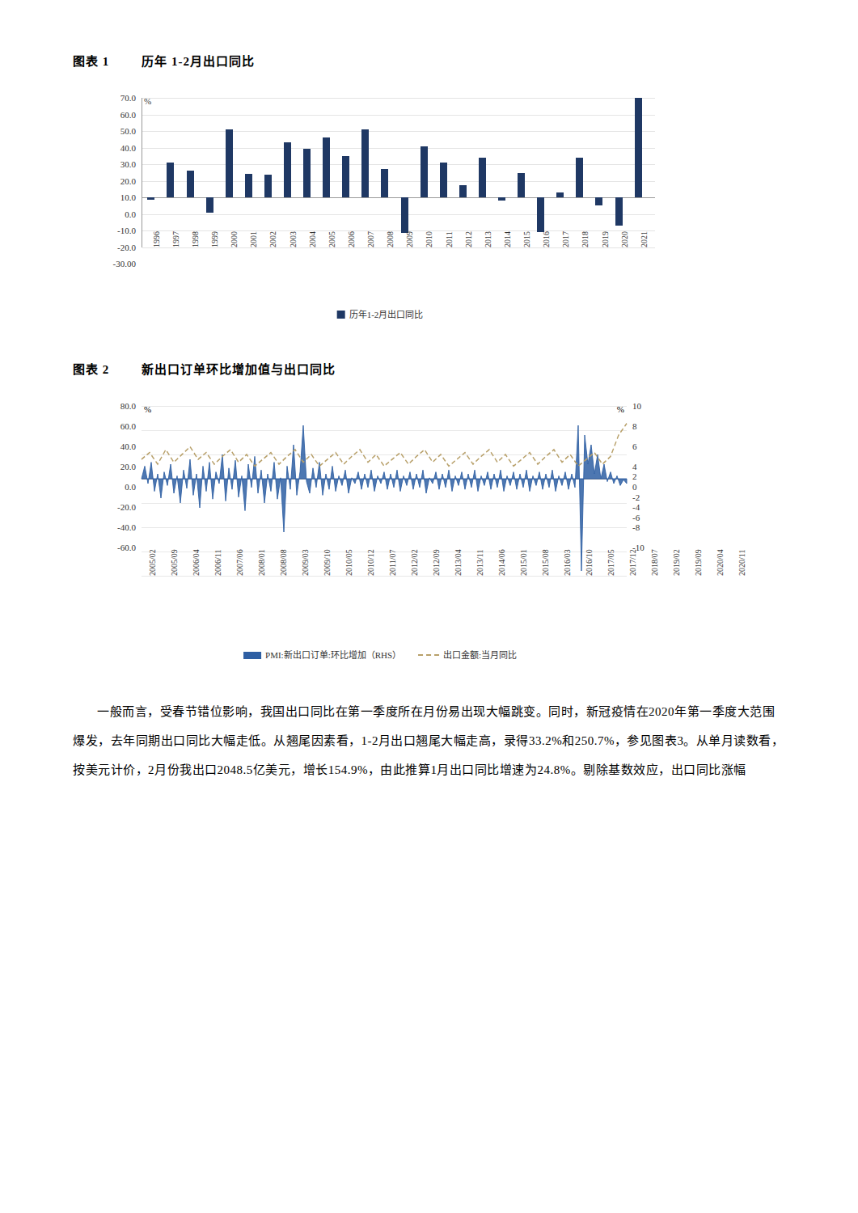图表 1历年 1-2月出口同比
%
70.0
60.0
50.0
40.0
30.0
20.0
10.0
0.0
-10.0
-20.0
-30.00
1996
1997
1998
1999
2000
2001
2002
2003
2004
2005
2006
2007
2008
2009
2010
2011
2012
2013
2014
2015
2016
2017
2018
2019
2020
2021
历年1-2月出口同比
图表 2新出口订单环比增加值与出口同比
%
%
80.0
60.0
40.0
20.0
0.0
-20.0
-40.0
-60.0
10
8
6
4
2
0
-2
-4
-6
-8
-10
2005/02
2005/09
2006/04
2006/11
2007/06
2008/01
2008/08
2009/03
2009/10
2010/05
2010/12
2011/07
2012/02
2012/09
2013/04
2013/11
2014/06
2015/01
2015/08
2016/03
2016/10
2017/05
2017/12
2018/07
2019/02
2019/09
2020/04
2020/11
PMI:新出口订单:环比增加（RHS） 出口金额:当月同比
一般而言，受春节错位影响，我国出口同比在第一季度所在月份易出现大幅跳变。同时，新冠疫情在2020年第一季度大范围爆发，去年同期出口同比大幅走低。从翘尾因素看，1-2月出口翘尾大幅走高，录得33.2%和250.7%，参见图表3。从单月读数看，按美元计价，2月份我出口2048.5亿美元，增长154.9%，由此推算1月出口同比增速为24.8%。剔除基数效应，出口同比涨幅